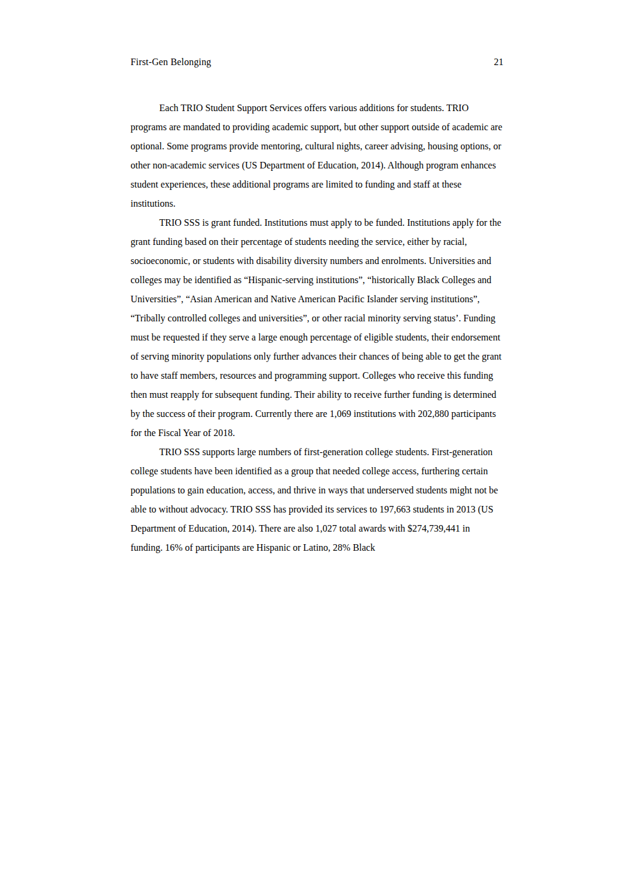First-Gen Belonging 21
Each TRIO Student Support Services offers various additions for students. TRIO programs are mandated to providing academic support, but other support outside of academic are optional. Some programs provide mentoring, cultural nights, career advising, housing options, or other non-academic services (US Department of Education, 2014). Although program enhances student experiences, these additional programs are limited to funding and staff at these institutions.
TRIO SSS is grant funded. Institutions must apply to be funded. Institutions apply for the grant funding based on their percentage of students needing the service, either by racial, socioeconomic, or students with disability diversity numbers and enrolments. Universities and colleges may be identified as “Hispanic-serving institutions”, “historically Black Colleges and Universities”, “Asian American and Native American Pacific Islander serving institutions”, “Tribally controlled colleges and universities”, or other racial minority serving status’. Funding must be requested if they serve a large enough percentage of eligible students, their endorsement of serving minority populations only further advances their chances of being able to get the grant to have staff members, resources and programming support. Colleges who receive this funding then must reapply for subsequent funding. Their ability to receive further funding is determined by the success of their program. Currently there are 1,069 institutions with 202,880 participants for the Fiscal Year of 2018.
TRIO SSS supports large numbers of first-generation college students. First-generation college students have been identified as a group that needed college access, furthering certain populations to gain education, access, and thrive in ways that underserved students might not be able to without advocacy. TRIO SSS has provided its services to 197,663 students in 2013 (US Department of Education, 2014). There are also 1,027 total awards with $274,739,441 in funding. 16% of participants are Hispanic or Latino, 28% Black